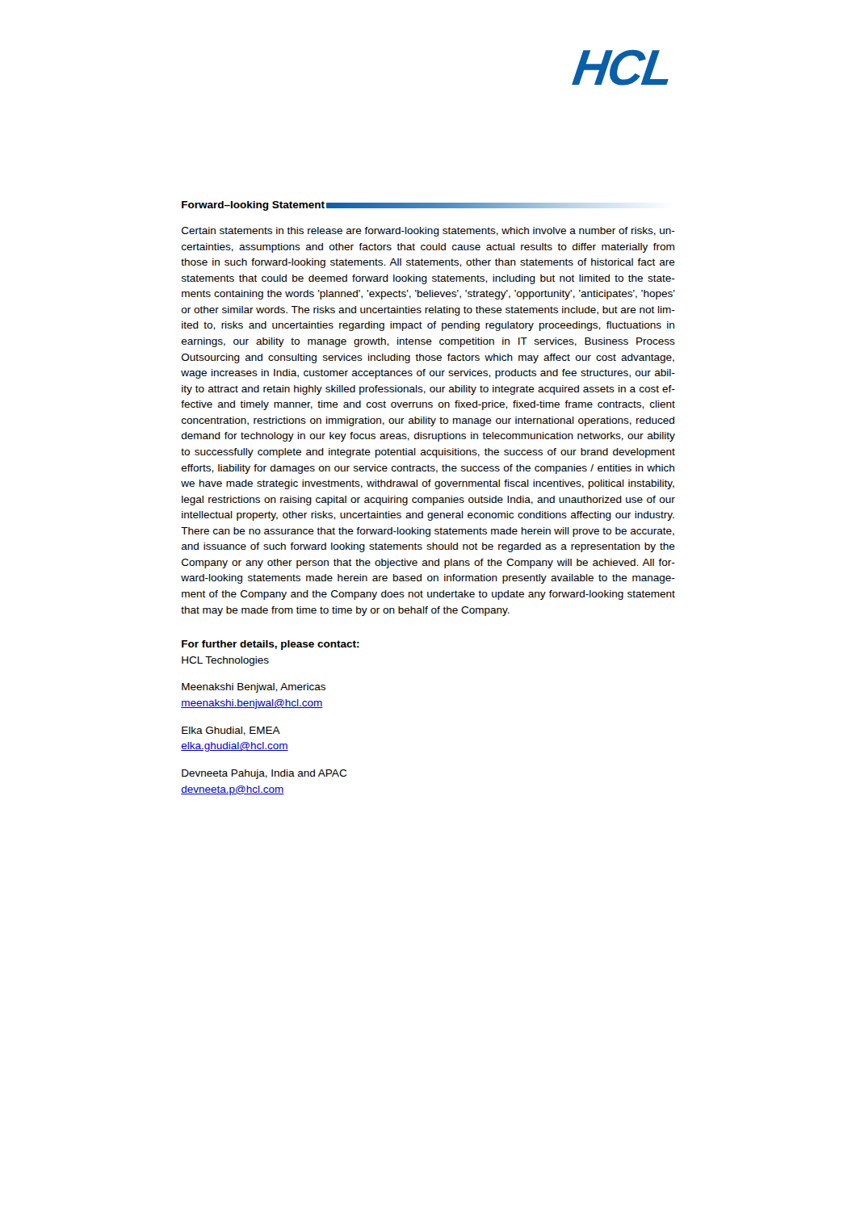HCL
Forward–looking Statement
Certain statements in this release are forward-looking statements, which involve a number of risks, uncertainties, assumptions and other factors that could cause actual results to differ materially from those in such forward-looking statements. All statements, other than statements of historical fact are statements that could be deemed forward looking statements, including but not limited to the statements containing the words 'planned', 'expects', 'believes', 'strategy', 'opportunity', 'anticipates', 'hopes' or other similar words. The risks and uncertainties relating to these statements include, but are not limited to, risks and uncertainties regarding impact of pending regulatory proceedings, fluctuations in earnings, our ability to manage growth, intense competition in IT services, Business Process Outsourcing and consulting services including those factors which may affect our cost advantage, wage increases in India, customer acceptances of our services, products and fee structures, our ability to attract and retain highly skilled professionals, our ability to integrate acquired assets in a cost effective and timely manner, time and cost overruns on fixed-price, fixed-time frame contracts, client concentration, restrictions on immigration, our ability to manage our international operations, reduced demand for technology in our key focus areas, disruptions in telecommunication networks, our ability to successfully complete and integrate potential acquisitions, the success of our brand development efforts, liability for damages on our service contracts, the success of the companies / entities in which we have made strategic investments, withdrawal of governmental fiscal incentives, political instability, legal restrictions on raising capital or acquiring companies outside India, and unauthorized use of our intellectual property, other risks, uncertainties and general economic conditions affecting our industry. There can be no assurance that the forward-looking statements made herein will prove to be accurate, and issuance of such forward looking statements should not be regarded as a representation by the Company or any other person that the objective and plans of the Company will be achieved. All forward-looking statements made herein are based on information presently available to the management of the Company and the Company does not undertake to update any forward-looking statement that may be made from time to time by or on behalf of the Company.
For further details, please contact:
HCL Technologies
Meenakshi Benjwal, Americas
meenakshi.benjwal@hcl.com
Elka Ghudial, EMEA
elka.ghudial@hcl.com
Devneeta Pahuja, India and APAC
devneeta.p@hcl.com